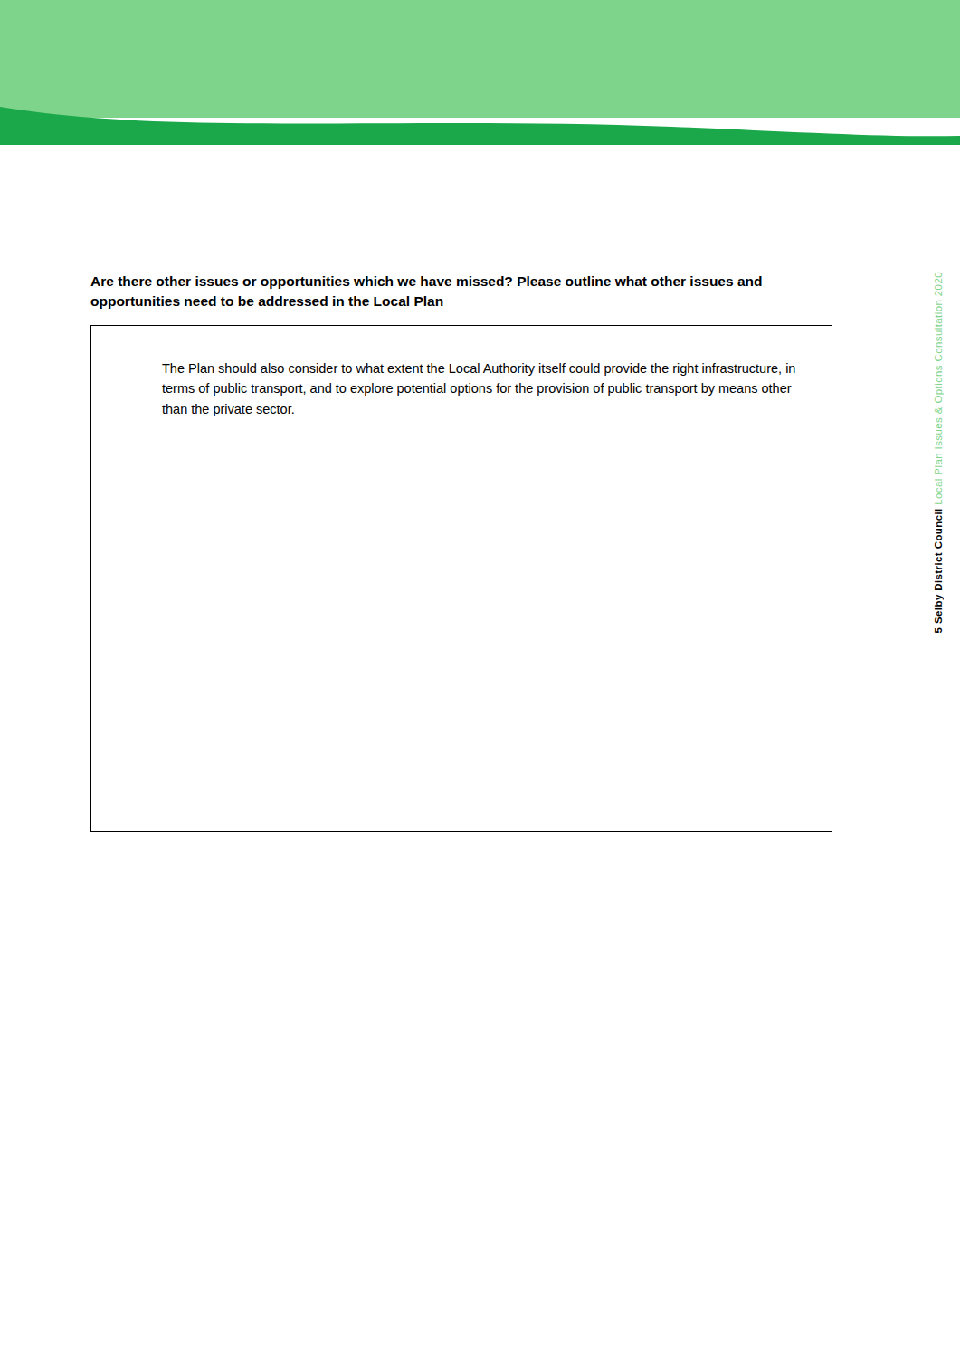5 Selby District Council Local Plan Issues & Options Consultation 2020
Are there other issues or opportunities which we have missed? Please outline what other issues and opportunities need to be addressed in the Local Plan
The Plan should also consider to what extent the Local Authority itself could provide the right infrastructure, in terms of public transport, and to explore potential options for the provision of public transport by means other than the private sector.